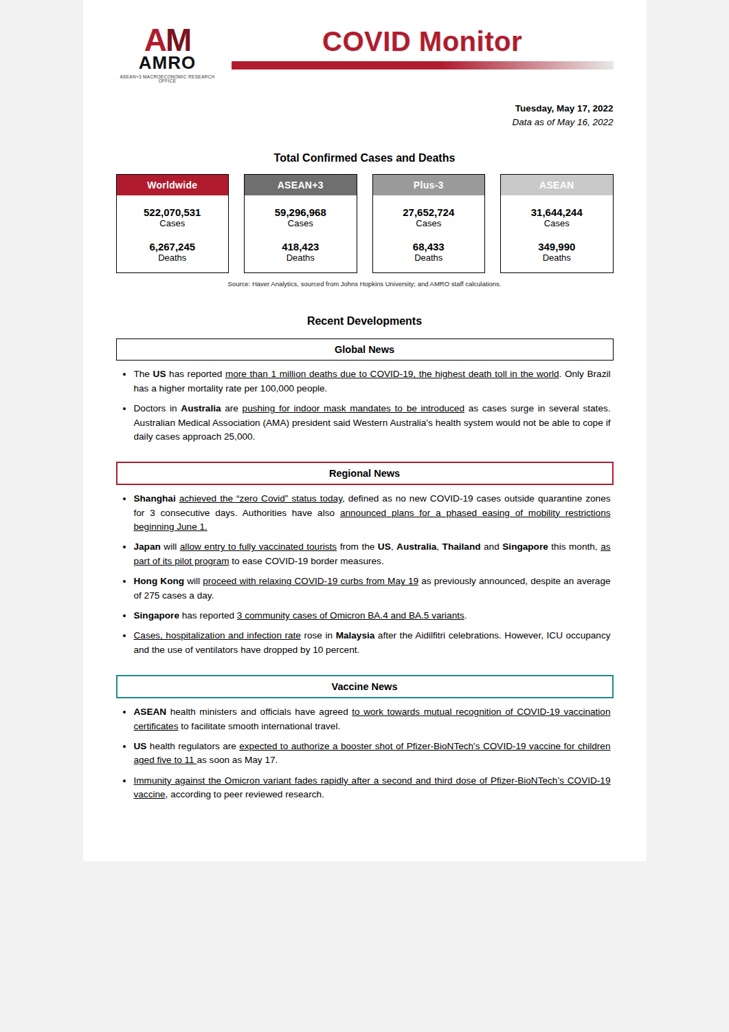AM
AMRO
ASEAN+3 MACROECONOMIC RESEARCH OFFICE
COVID Monitor
Tuesday, May 17, 2022
Data as of May 16, 2022
Total Confirmed Cases and Deaths
Worldwide
522,070,531
Cases
6,267,245
Deaths
ASEAN+3
59,296,968
Cases
418,423
Deaths
Plus-3
27,652,724
Cases
68,433
Deaths
ASEAN
31,644,244
Cases
349,990
Deaths
Source: Haver Analytics, sourced from Johns Hopkins University; and AMRO staff calculations.
Recent Developments
Global News
The US has reported more than 1 million deaths due to COVID-19, the highest death toll in the world. Only Brazil has a higher mortality rate per 100,000 people.
Doctors in Australia are pushing for indoor mask mandates to be introduced as cases surge in several states. Australian Medical Association (AMA) president said Western Australia's health system would not be able to cope if daily cases approach 25,000.
Regional News
Shanghai achieved the “zero Covid” status today, defined as no new COVID-19 cases outside quarantine zones for 3 consecutive days. Authorities have also announced plans for a phased easing of mobility restrictions beginning June 1.
Japan will allow entry to fully vaccinated tourists from the US, Australia, Thailand and Singapore this month, as part of its pilot program to ease COVID-19 border measures.
Hong Kong will proceed with relaxing COVID-19 curbs from May 19 as previously announced, despite an average of 275 cases a day.
Singapore has reported 3 community cases of Omicron BA.4 and BA.5 variants.
Cases, hospitalization and infection rate rose in Malaysia after the Aidilfitri celebrations. However, ICU occupancy and the use of ventilators have dropped by 10 percent.
Vaccine News
ASEAN health ministers and officials have agreed to work towards mutual recognition of COVID-19 vaccination certificates to facilitate smooth international travel.
US health regulators are expected to authorize a booster shot of Pfizer-BioNTech's COVID-19 vaccine for children aged five to 11 as soon as May 17.
Immunity against the Omicron variant fades rapidly after a second and third dose of Pfizer-BioNTech’s COVID-19 vaccine, according to peer reviewed research.